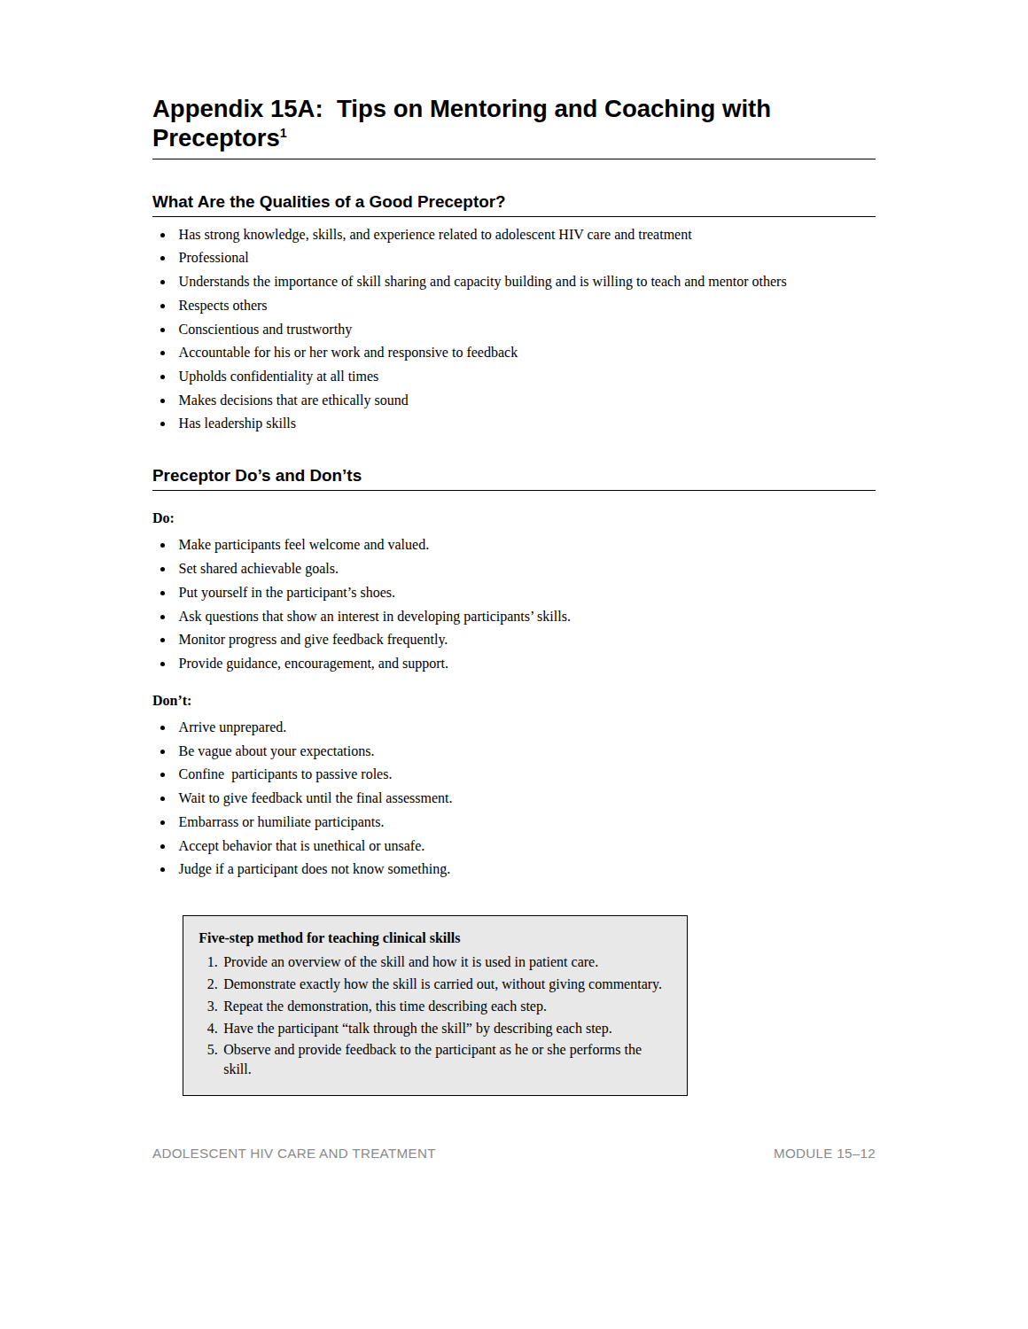Appendix 15A: Tips on Mentoring and Coaching with Preceptors1
What Are the Qualities of a Good Preceptor?
Has strong knowledge, skills, and experience related to adolescent HIV care and treatment
Professional
Understands the importance of skill sharing and capacity building and is willing to teach and mentor others
Respects others
Conscientious and trustworthy
Accountable for his or her work and responsive to feedback
Upholds confidentiality at all times
Makes decisions that are ethically sound
Has leadership skills
Preceptor Do’s and Don’ts
Do:
Make participants feel welcome and valued.
Set shared achievable goals.
Put yourself in the participant’s shoes.
Ask questions that show an interest in developing participants’ skills.
Monitor progress and give feedback frequently.
Provide guidance, encouragement, and support.
Don’t:
Arrive unprepared.
Be vague about your expectations.
Confine participants to passive roles.
Wait to give feedback until the final assessment.
Embarrass or humiliate participants.
Accept behavior that is unethical or unsafe.
Judge if a participant does not know something.
Five-step method for teaching clinical skills
Provide an overview of the skill and how it is used in patient care.
Demonstrate exactly how the skill is carried out, without giving commentary.
Repeat the demonstration, this time describing each step.
Have the participant “talk through the skill” by describing each step.
Observe and provide feedback to the participant as he or she performs the skill.
ADOLESCENT HIV CARE AND TREATMENT MODULE 15–12